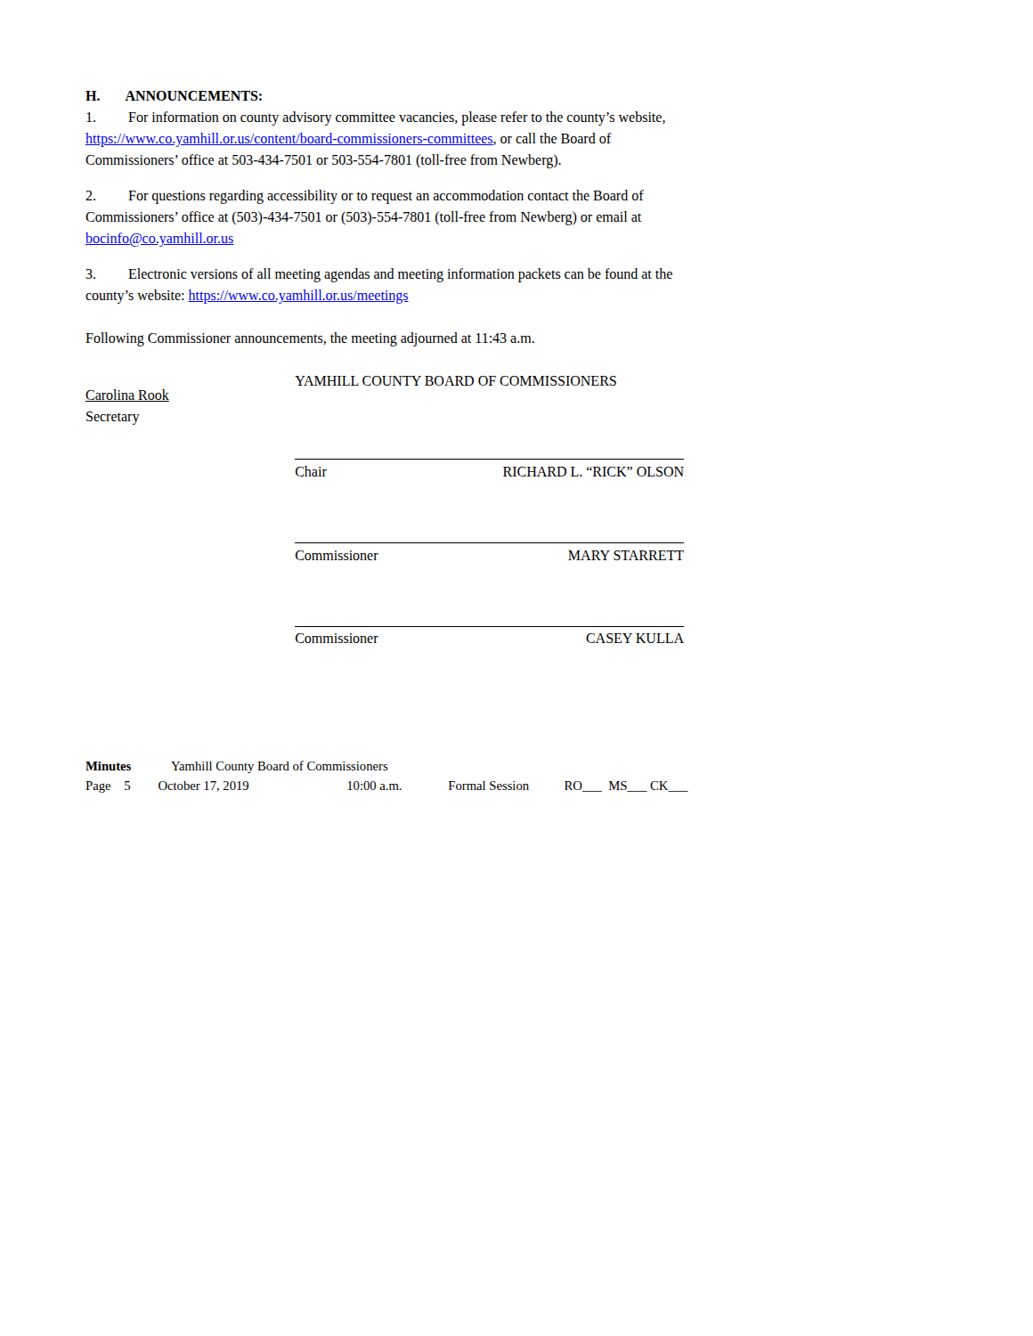H. ANNOUNCEMENTS:
1. For information on county advisory committee vacancies, please refer to the county’s website, https://www.co.yamhill.or.us/content/board-commissioners-committees, or call the Board of Commissioners’ office at 503-434-7501 or 503-554-7801 (toll-free from Newberg).
2. For questions regarding accessibility or to request an accommodation contact the Board of Commissioners’ office at (503)-434-7501 or (503)-554-7801 (toll-free from Newberg) or email at bocinfo@co.yamhill.or.us
3. Electronic versions of all meeting agendas and meeting information packets can be found at the county’s website: https://www.co.yamhill.or.us/meetings
Following Commissioner announcements, the meeting adjourned at 11:43 a.m.
| Carolina Rook Secretary | YAMHILL COUNTY BOARD OF COMMISSIONERS |
| | Chair RICHARD L. “RICK” OLSON Commissioner MARY STARRETT Commissioner CASEY KULLA |
Minutes
Yamhill County Board of Commissioners
Page 5
October 17, 2019
10:00 a.m.
Formal Session
RO___ MS___ CK___